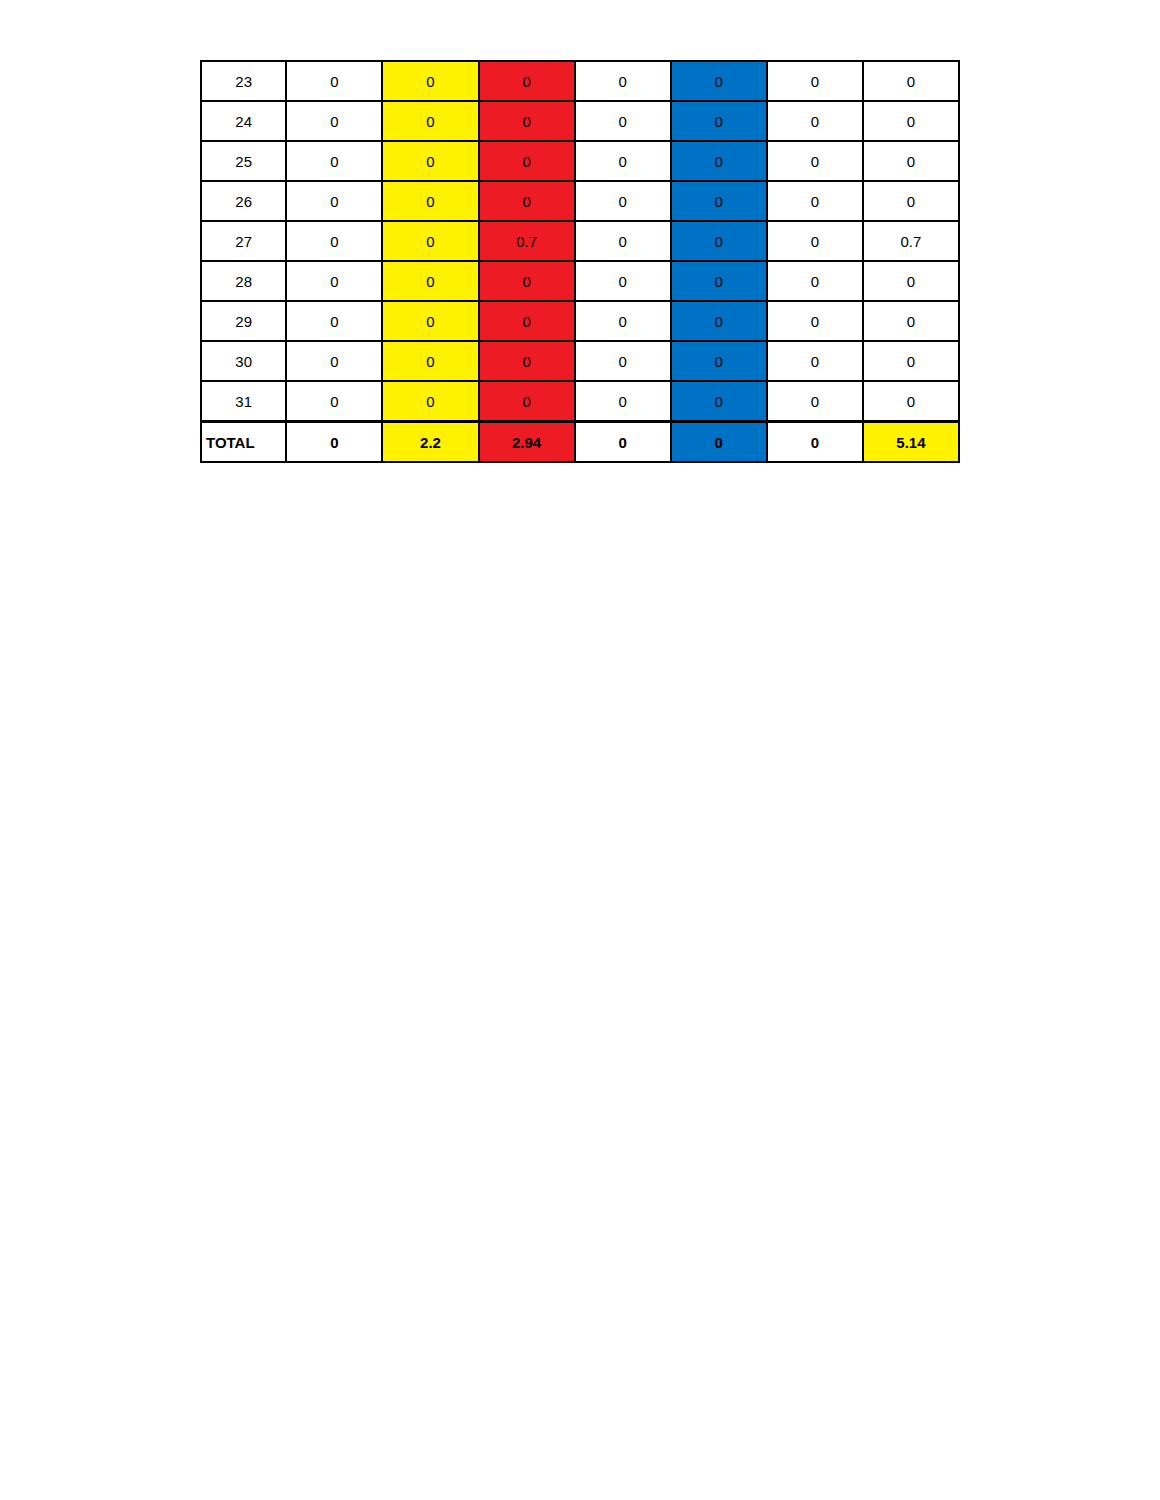| 23 | 0 | 0 | 0 | 0 | 0 | 0 | 0 |
| 24 | 0 | 0 | 0 | 0 | 0 | 0 | 0 |
| 25 | 0 | 0 | 0 | 0 | 0 | 0 | 0 |
| 26 | 0 | 0 | 0 | 0 | 0 | 0 | 0 |
| 27 | 0 | 0 | 0.7 | 0 | 0 | 0 | 0.7 |
| 28 | 0 | 0 | 0 | 0 | 0 | 0 | 0 |
| 29 | 0 | 0 | 0 | 0 | 0 | 0 | 0 |
| 30 | 0 | 0 | 0 | 0 | 0 | 0 | 0 |
| 31 | 0 | 0 | 0 | 0 | 0 | 0 | 0 |
| TOTAL | 0 | 2.2 | 2.94 | 0 | 0 | 0 | 5.14 |